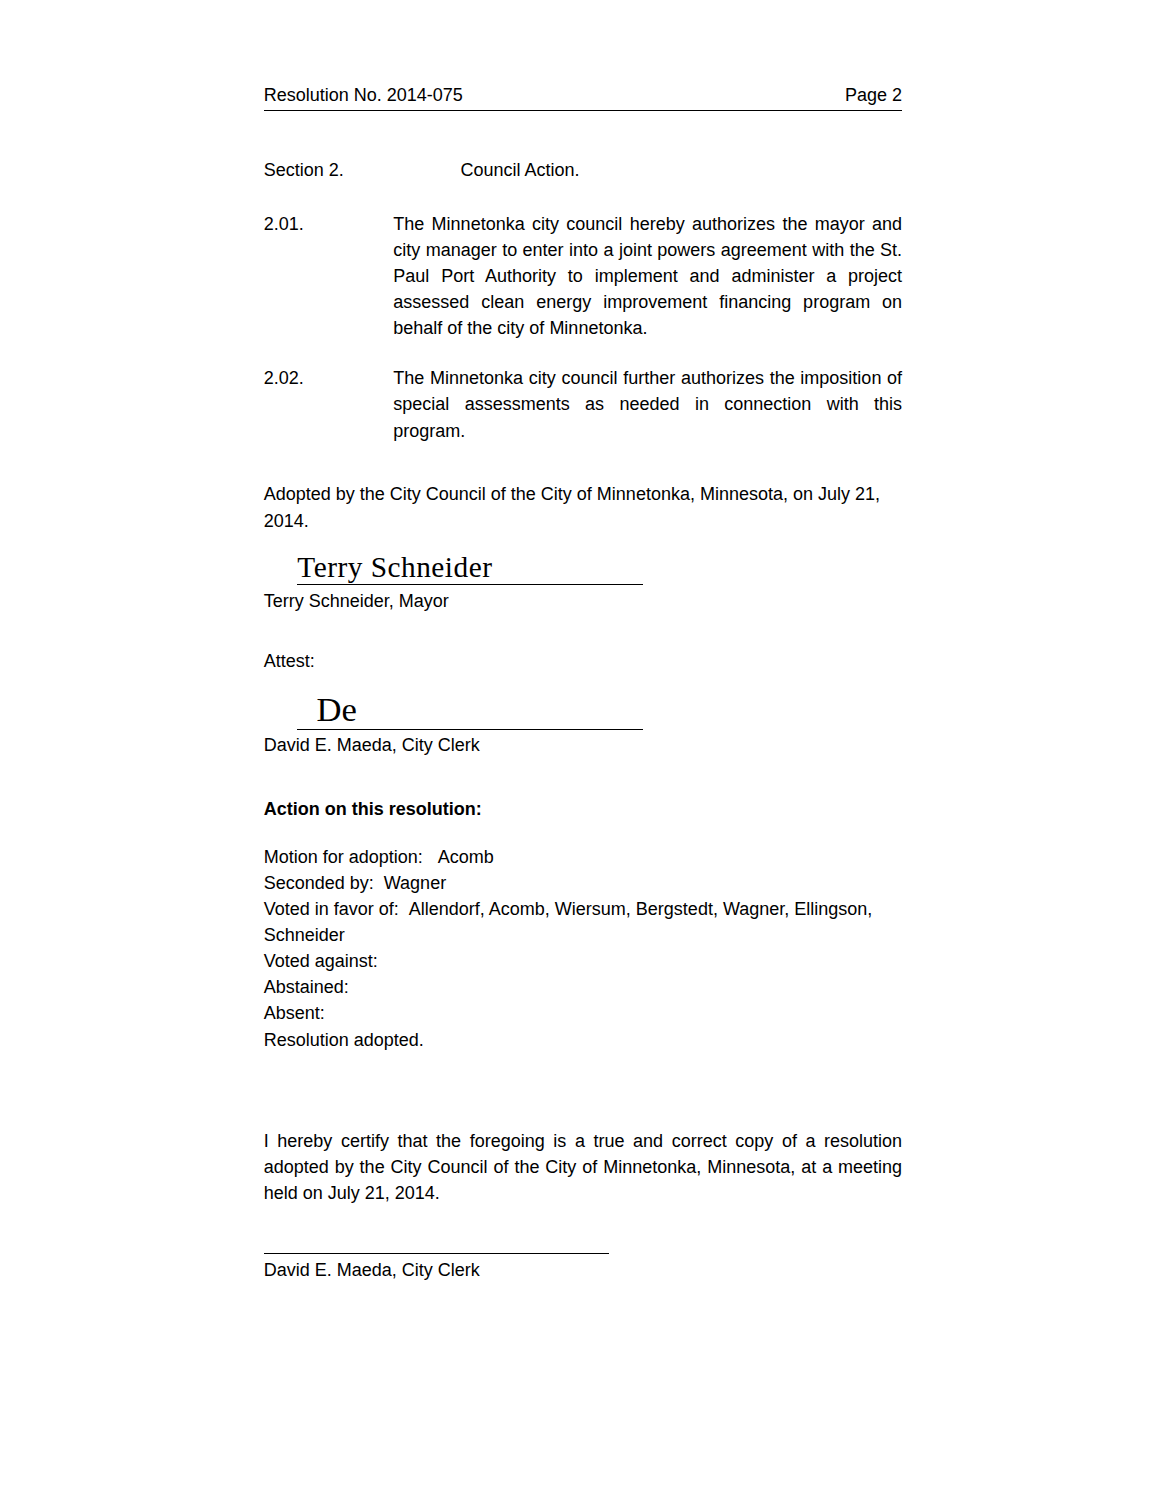Resolution No. 2014-075
Page 2
Section 2.
Council Action.
2.01.
The Minnetonka city council hereby authorizes the mayor and city manager to enter into a joint powers agreement with the St. Paul Port Authority to implement and administer a project assessed clean energy improvement financing program on behalf of the city of Minnetonka.
2.02.
The Minnetonka city council further authorizes the imposition of special assessments as needed in connection with this program.
Adopted by the City Council of the City of Minnetonka, Minnesota, on July 21, 2014.
Terry Schneider
Terry Schneider, Mayor
Attest:
De
David E. Maeda, City Clerk
Action on this resolution:
Motion for adoption: Acomb
Seconded by: Wagner
Voted in favor of: Allendorf, Acomb, Wiersum, Bergstedt, Wagner, Ellingson, Schneider
Voted against:
Abstained:
Absent:
Resolution adopted.
I hereby certify that the foregoing is a true and correct copy of a resolution adopted by the City Council of the City of Minnetonka, Minnesota, at a meeting held on July 21, 2014.
David E. Maeda, City Clerk